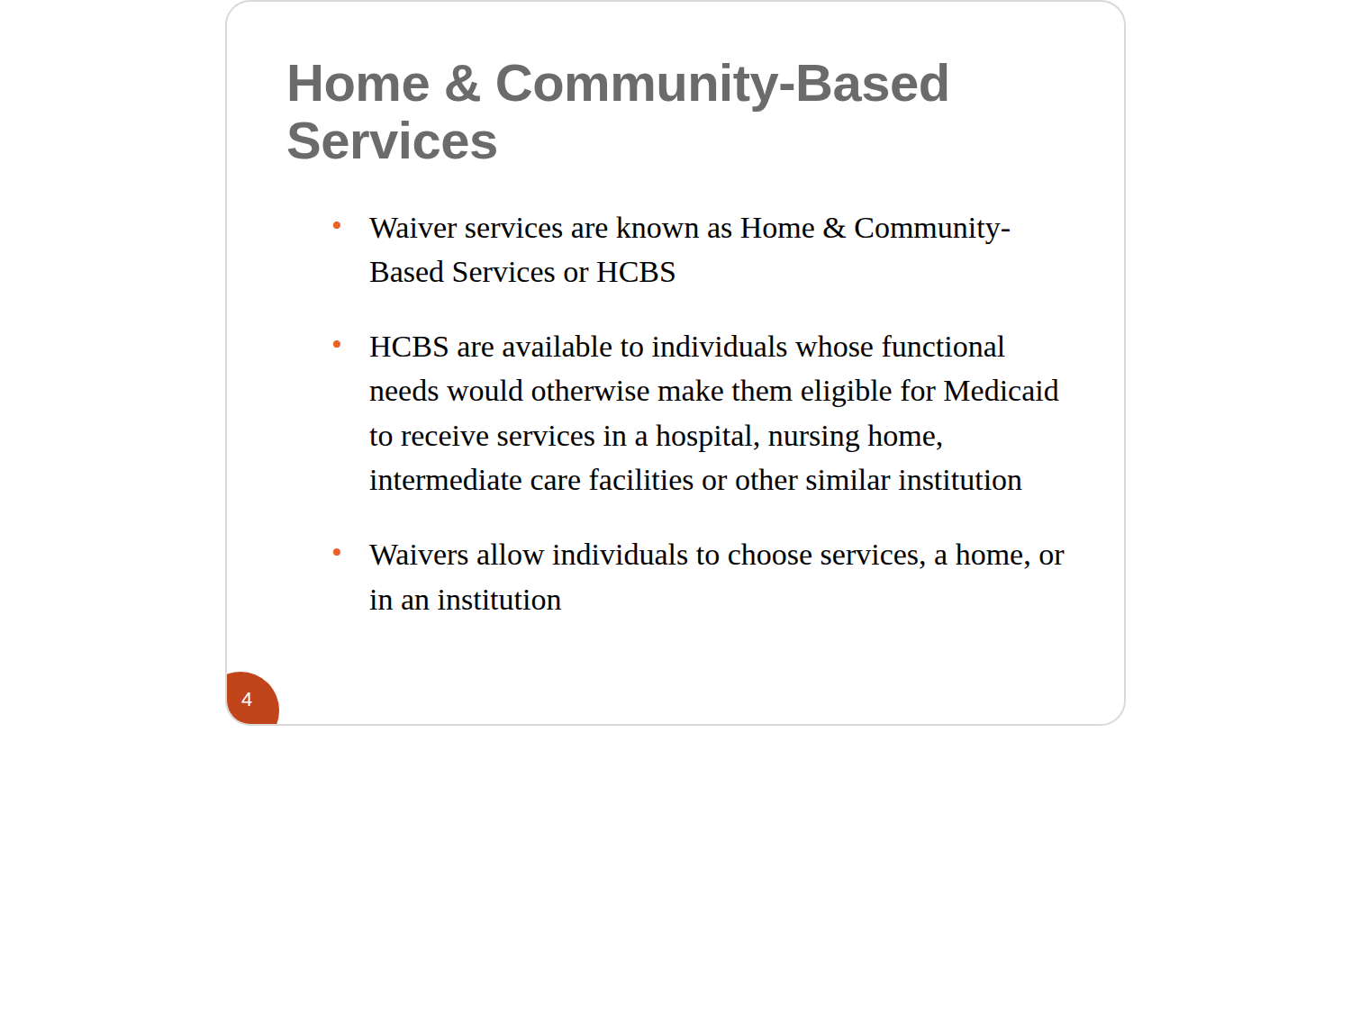Home & Community-Based Services
Waiver services are known as Home & Community-Based Services or HCBS
HCBS are available to individuals whose functional needs would otherwise make them eligible for Medicaid to receive services in a hospital, nursing home, intermediate care facilities or other similar institution
Waivers allow individuals to choose services, a home, or in an institution
4